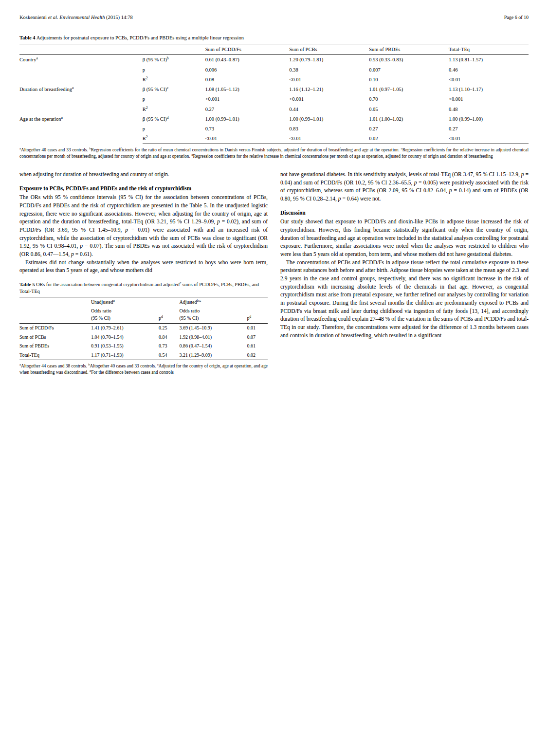Koskenniemi et al. Environmental Health (2015) 14:78
Page 6 of 10
Table 4 Adjustments for postnatal exposure to PCBs, PCDD/Fs and PBDEs using a multiple linear regression
| | | Sum of PCDD/Fs | Sum of PCBs | Sum of PBDEs | Total-TEq |
| --- | --- | --- | --- | --- | --- |
| Country a | β (95 % CI) b | 0.61 (0.43–0.87) | 1.20 (0.79–1.81) | 0.53 (0.33–0.83) | 1.13 (0.81–1.57) |
| p | 0.006 | 0.38 | 0.007 | 0.46 |
| R 2 | 0.08 | <0.01 | 0.10 | <0.01 |
| Duration of breastfeeding a | β (95 % CI) c | 1.08 (1.05–1.12) | 1.16 (1.12–1.21) | 1.01 (0.97–1.05) | 1.13 (1.10–1.17) |
| p | <0.001 | <0.001 | 0.70 | <0.001 |
| R 2 | 0.27 | 0.44 | 0.05 | 0.48 |
| Age at the operation a | β (95 % CI) d | 1.00 (0.99–1.01) | 1.00 (0.99–1.01) | 1.01 (1.00–1.02) | 1.00 (0.99–1.00) |
| p | 0.73 | 0.83 | 0.27 | 0.27 |
| R 2 | <0.01 | <0.01 | 0.02 | <0.01 |
aAltogether 40 cases and 33 controls. bRegression coefficients for the ratio of mean chemical concentrations in Danish versus Finnish subjects, adjusted for duration of breastfeeding and age at the operation. cRegression coefficients for the relative increase in adjusted chemical concentrations per month of breastfeeding, adjusted for country of origin and age at operation. dRegression coefficients for the relative increase in chemical concentrations per month of age at operation, adjusted for country of origin and duration of breastfeeding
when adjusting for duration of breastfeeding and country of origin.
Exposure to PCBs, PCDD/Fs and PBDEs and the risk of cryptorchidism
The ORs with 95 % confidence intervals (95 % CI) for the association between concentrations of PCBs, PCDD/Fs and PBDEs and the risk of cryptorchidism are presented in the Table 5. In the unadjusted logistic regression, there were no significant associations. However, when adjusting for the country of origin, age at operation and the duration of breastfeeding, total-TEq (OR 3.21, 95 % CI 1.29–9.09, p = 0.02), and sum of PCDD/Fs (OR 3.69, 95 % CI 1.45–10.9, p = 0.01) were associated with and an increased risk of cryptorchidism, while the association of cryptorchidism with the sum of PCBs was close to significant (OR 1.92, 95 % CI 0.98–4.01, p = 0.07). The sum of PBDEs was not associated with the risk of cryptorchidism (OR 0.86, 0.47—1.54, p = 0.61).
Estimates did not change substantially when the analyses were restricted to boys who were born term, operated at less than 5 years of age, and whose mothers did
Table 5 ORs for the association between congenital cryptorchidism and adjusted c sums of PCDD/Fs, PCBs, PBDEs, and Total-TEq
| | Unadjusted a | Adjusted b,c |
| --- | --- | --- |
| | Odds ratio (95 % CI) | p d | Odds ratio (95 % CI) | p d |
| Sum of PCDD/Fs | 1.41 (0.79–2.61) | 0.25 | 3.69 (1.45–10.9) | 0.01 |
| Sum of PCBs | 1.04 (0.70–1.54) | 0.84 | 1.92 (0.98–4.01) | 0.07 |
| Sum of PBDEs | 0.91 (0.53–1.55) | 0.73 | 0.86 (0.47–1.54) | 0.61 |
| Total-TEq | 1.17 (0.71–1.93) | 0.54 | 3.21 (1.29–9.09) | 0.02 |
aAltogether 44 cases and 38 controls. bAltogether 40 cases and 33 controls. cAdjusted for the country of origin, age at operation, and age when breastfeeding was discontinued. dFor the difference between cases and controls
not have gestational diabetes. In this sensitivity analysis, levels of total-TEq (OR 3.47, 95 % CI 1.15–12.9, p = 0.04) and sum of PCDD/Fs (OR 10.2, 95 % CI 2.36–65.5, p = 0.005) were positively associated with the risk of cryptorchidism, whereas sum of PCBs (OR 2.09, 95 % CI 0.82–6.04, p = 0.14) and sum of PBDEs (OR 0.80, 95 % CI 0.28–2.14, p = 0.64) were not.
Discussion
Our study showed that exposure to PCDD/Fs and dioxin-like PCBs in adipose tissue increased the risk of cryptorchidism. However, this finding became statistically significant only when the country of origin, duration of breastfeeding and age at operation were included in the statistical analyses controlling for postnatal exposure. Furthermore, similar associations were noted when the analyses were restricted to children who were less than 5 years old at operation, born term, and whose mothers did not have gestational diabetes.
The concentrations of PCBs and PCDD/Fs in adipose tissue reflect the total cumulative exposure to these persistent substances both before and after birth. Adipose tissue biopsies were taken at the mean age of 2.3 and 2.9 years in the case and control groups, respectively, and there was no significant increase in the risk of cryptorchidism with increasing absolute levels of the chemicals in that age. However, as congenital cryptorchidism must arise from prenatal exposure, we further refined our analyses by controlling for variation in postnatal exposure. During the first several months the children are predominantly exposed to PCBs and PCDD/Fs via breast milk and later during childhood via ingestion of fatty foods [13, 14], and accordingly duration of breastfeeding could explain 27–48 % of the variation in the sums of PCBs and PCDD/Fs and total-TEq in our study. Therefore, the concentrations were adjusted for the difference of 1.3 months between cases and controls in duration of breastfeeding, which resulted in a significant